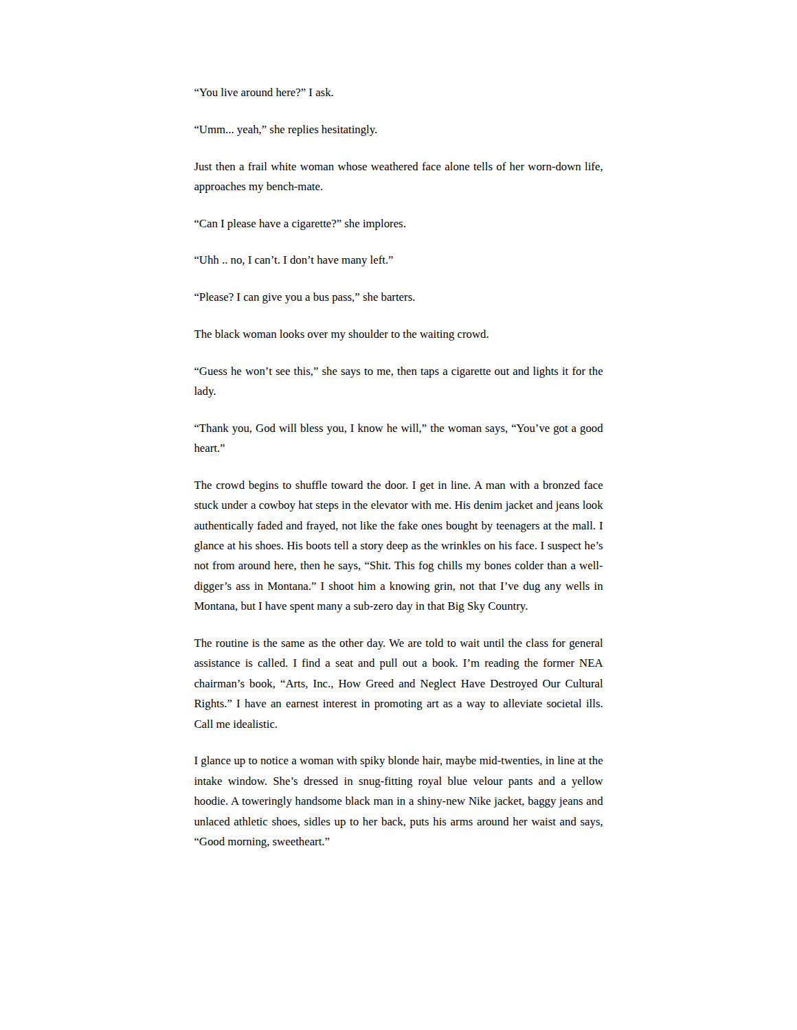“You live around here?” I ask.
“Umm... yeah,” she replies hesitatingly.
Just then a frail white woman whose weathered face alone tells of her worn-down life, approaches my bench-mate.
“Can I please have a cigarette?” she implores.
“Uhh .. no, I can’t. I don’t have many left.”
“Please? I can give you a bus pass,” she barters.
The black woman looks over my shoulder to the waiting crowd.
“Guess he won’t see this,” she says to me, then taps a cigarette out and lights it for the lady.
“Thank you, God will bless you, I know he will,” the woman says, “You’ve got a good heart.”
The crowd begins to shuffle toward the door. I get in line. A man with a bronzed face stuck under a cowboy hat steps in the elevator with me. His denim jacket and jeans look authentically faded and frayed, not like the fake ones bought by teenagers at the mall. I glance at his shoes. His boots tell a story deep as the wrinkles on his face. I suspect he’s not from around here, then he says, “Shit. This fog chills my bones colder than a well-digger’s ass in Montana.” I shoot him a knowing grin, not that I’ve dug any wells in Montana, but I have spent many a sub-zero day in that Big Sky Country.
The routine is the same as the other day. We are told to wait until the class for general assistance is called. I find a seat and pull out a book. I’m reading the former NEA chairman’s book, “Arts, Inc., How Greed and Neglect Have Destroyed Our Cultural Rights.” I have an earnest interest in promoting art as a way to alleviate societal ills. Call me idealistic.
I glance up to notice a woman with spiky blonde hair, maybe mid-twenties, in line at the intake window. She’s dressed in snug-fitting royal blue velour pants and a yellow hoodie. A toweringly handsome black man in a shiny-new Nike jacket, baggy jeans and unlaced athletic shoes, sidles up to her back, puts his arms around her waist and says, “Good morning, sweetheart.”